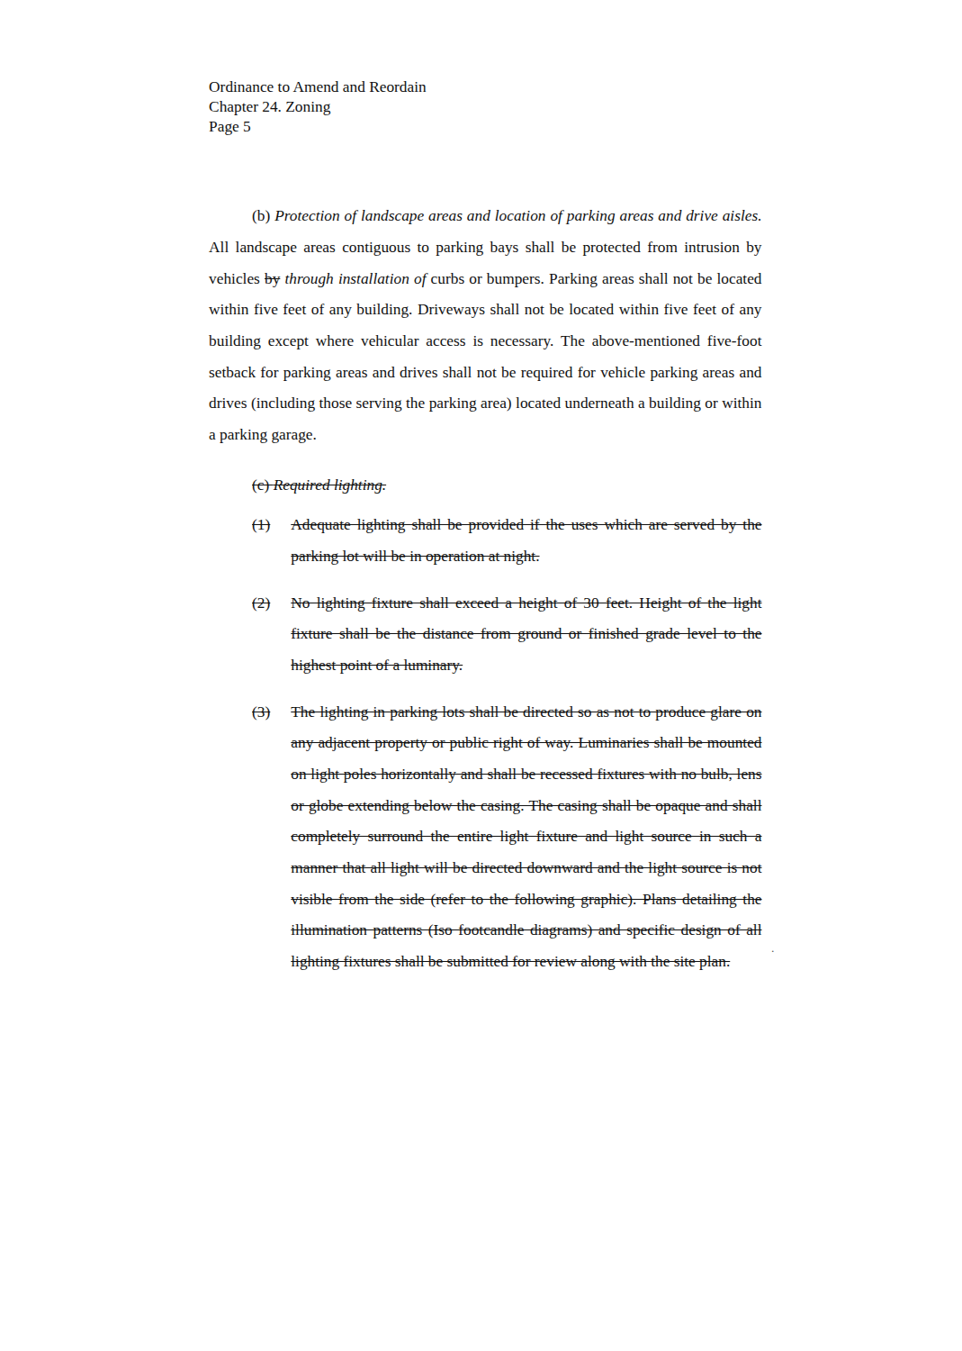Ordinance to Amend and Reordain
Chapter 24. Zoning
Page 5
(b) Protection of landscape areas and location of parking areas and drive aisles. All landscape areas contiguous to parking bays shall be protected from intrusion by vehicles by through installation of curbs or bumpers. Parking areas shall not be located within five feet of any building. Driveways shall not be located within five feet of any building except where vehicular access is necessary. The above-mentioned five-foot setback for parking areas and drives shall not be required for vehicle parking areas and drives (including those serving the parking area) located underneath a building or within a parking garage.
(c) Required lighting.
(1) Adequate lighting shall be provided if the uses which are served by the parking lot will be in operation at night.
(2) No lighting fixture shall exceed a height of 30 feet. Height of the light fixture shall be the distance from ground or finished grade level to the highest point of a luminary.
(3) The lighting in parking lots shall be directed so as not to produce glare on any adjacent property or public right of way. Luminaries shall be mounted on light poles horizontally and shall be recessed fixtures with no bulb, lens or globe extending below the casing. The casing shall be opaque and shall completely surround the entire light fixture and light source in such a manner that all light will be directed downward and the light source is not visible from the side (refer to the following graphic). Plans detailing the illumination patterns (Iso footcandle diagrams) and specific design of all lighting fixtures shall be submitted for review along with the site plan.
·